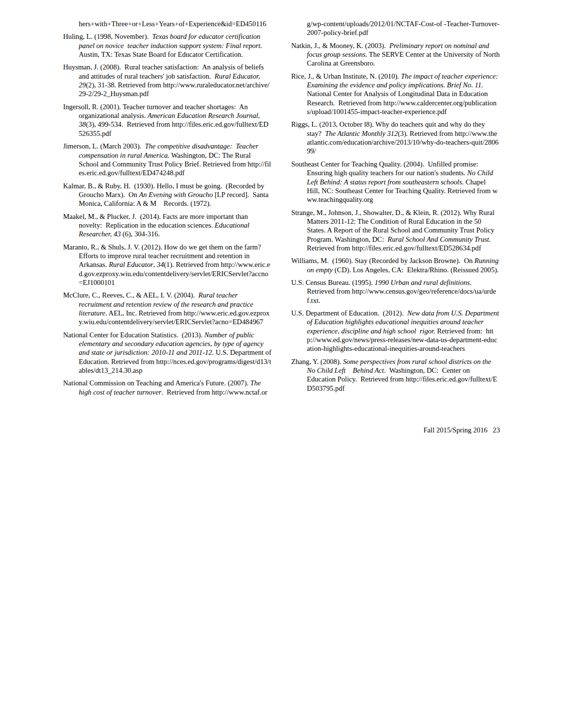hers+with+Three+or+Less+Years+of+Experience&id=ED450116
Huling, L. (1998, November). Texas board for educator certification panel on novice teacher induction support system: Final report. Austin, TX: Texas State Board for Educator Certification.
Huysman, J. (2008). Rural teacher satisfaction: An analysis of beliefs and attitudes of rural teachers' job satisfaction. Rural Educator, 29(2), 31-38. Retrieved from http://www.ruraleducator.net/archive/29-2/29-2_Huysman.pdf
Ingersoll, R. (2001). Teacher turnover and teacher shortages: An organizational analysis. American Education Research Journal, 38(3), 499-534. Retrieved from http://files.eric.ed.gov/fulltext/ED526355.pdf
Jimerson, L. (March 2003). The competitive disadvantage: Teacher compensation in rural America. Washington, DC: The Rural School and Community Trust Policy Brief. Retrieved from http://files.eric.ed.gov/fulltext/ED474248.pdf
Kalmar, B., & Ruby, H. (1930). Hello, I must be going. (Recorded by Groucho Marx). On An Evening with Groucho [LP record]. Santa Monica, California: A & M Records. (1972).
Maakel, M., & Plucker, J. (2014). Facts are more important than novelty: Replication in the education sciences. Educational Researcher, 43 (6), 304-316.
Maranto, R., & Shuls, J. V. (2012). How do we get them on the farm? Efforts to improve rural teacher recruitment and retention in Arkansas. Rural Educator, 34(1). Retrieved from http://www.eric.ed.gov.ezproxy.wiu.edu/contentdelivery/servlet/ERICServlet?accno=EJ1000101
McClure, C., Reeves, C., & AEL, I. V. (2004). Rural teacher recruitment and retention review of the research and practice literature. AEL, Inc. Retrieved from http://www.eric.ed.gov.ezproxy.wiu.edu/contentdelivery/servlet/ERICServlet?acno=ED484967
National Center for Education Statistics. (2013). Number of public elementary and secondary education agencies, by type of agency and state or jurisdiction: 2010-11 and 2011-12. U.S. Department of Education. Retrieved from http://nces.ed.gov/programs/digest/d13/tables/dt13_214.30.asp
National Commission on Teaching and America's Future. (2007). The high cost of teacher turnover. Retrieved from http://www.nctaf.org/wp-content/uploads/2012/01/NCTAF-Cost-of -Teacher-Turnover-2007-policy-brief.pdf
Natkin, J., & Mooney, K. (2003). Preliminary report on nominal and focus group sessions. The SERVE Center at the University of North Carolina at Greensboro.
Rice, J., & Urban Institute, N. (2010). The impact of teacher experience: Examining the evidence and policy implications. Brief No. 11. National Center for Analysis of Longitudinal Data in Education Research. Retrieved from http://www.caldercenter.org/publications/upload/1001455-impact-teacher-experience.pdf
Riggs, L. (2013, October l8). Why do teachers quit and why do they stay? The Atlantic Monthly 312(3). Retrieved from http://www.theatlantic.com/education/archive/2013/10/why-do-teachers-quit/280699/
Southeast Center for Teaching Quality. (2004). Unfilled promise: Ensuring high quality teachers for our nation's students. No Child Left Behind: A status report from southeastern schools. Chapel Hill, NC: Southeast Center for Teaching Quality. Retrieved from www.teachingquality.org
Strange, M., Johnson, J., Showalter, D., & Klein, R. (2012). Why Rural Matters 2011-12: The Condition of Rural Education in the 50 States. A Report of the Rural School and Community Trust Policy Program. Washington, DC: Rural School And Community Trust. Retrieved from http://files.eric.ed.gov/fulltext/ED528634.pdf
Williams, M. (1960). Stay (Recorded by Jackson Browne). On Running on empty (CD). Los Angeles, CA: Elektra/Rhino. (Reissued 2005).
U.S. Census Bureau. (1995). 1990 Urban and rural definitions. Retrieved from http://www.census.gov/geo/reference/docs/ua/urdef.txt.
U.S. Department of Education. (2012). New data from U.S. Department of Education highlights educational inequities around teacher experience, discipline and high school rigor. Retrieved from: http://www.ed.gov/news/press-releases/new-data-us-department-education-highlights-educational-inequities-around-teachers
Zhang, Y. (2008). Some perspectives from rural school districts on the No Child Left Behind Act. Washington, DC: Center on Education Policy. Retrieved from http://files.eric.ed.gov/fulltext/ED503795.pdf
Fall 2015/Spring 2016 23